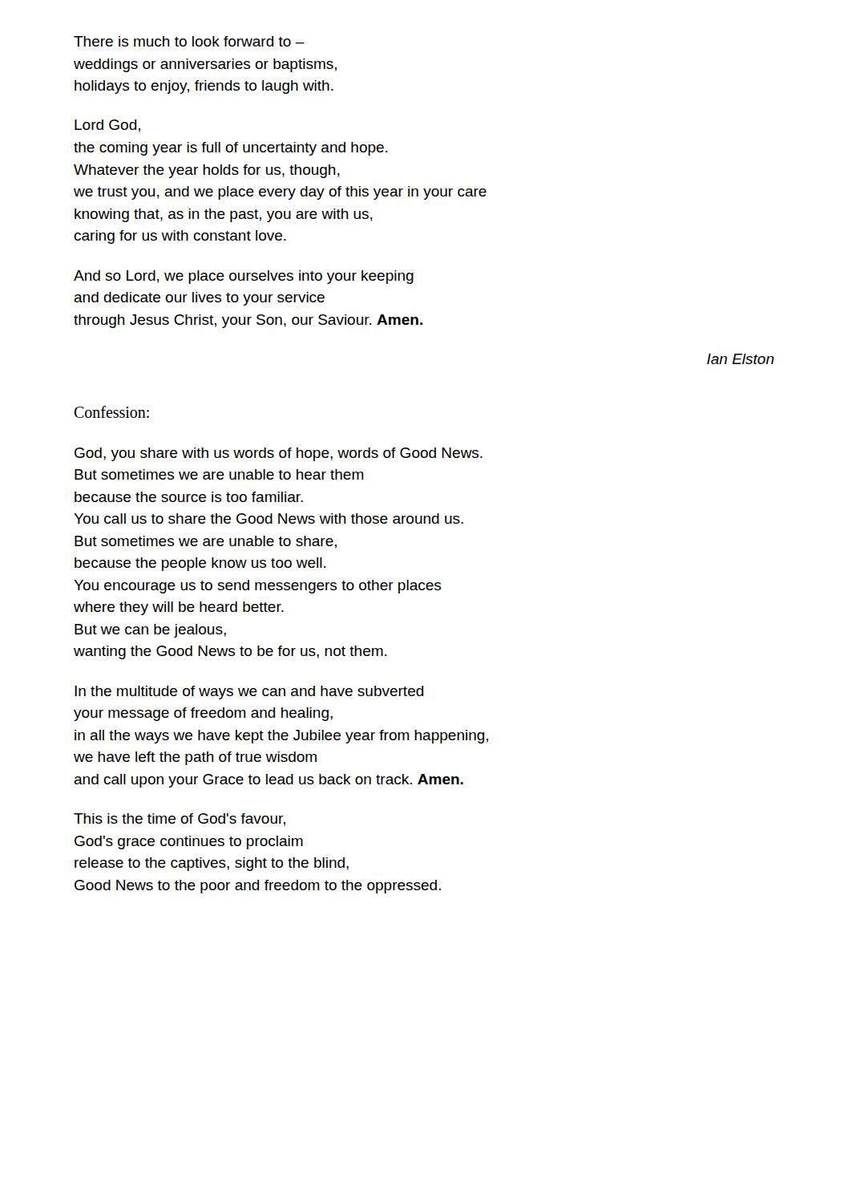There is much to look forward to –
weddings or anniversaries or baptisms,
holidays to enjoy, friends to laugh with.
Lord God,
the coming year is full of uncertainty and hope.
Whatever the year holds for us, though,
we trust you, and we place every day of this year in your care
knowing that, as in the past, you are with us,
caring for us with constant love.
And so Lord, we place ourselves into your keeping
and dedicate our lives to your service
through Jesus Christ, your Son, our Saviour. Amen.
Ian Elston
Confession:
God, you share with us words of hope, words of Good News.
But sometimes we are unable to hear them
because the source is too familiar.
You call us to share the Good News with those around us.
But sometimes we are unable to share,
because the people know us too well.
You encourage us to send messengers to other places
where they will be heard better.
But we can be jealous,
wanting the Good News to be for us, not them.
In the multitude of ways we can and have subverted
your message of freedom and healing,
in all the ways we have kept the Jubilee year from happening,
we have left the path of true wisdom
and call upon your Grace to lead us back on track. Amen.
This is the time of God's favour,
God's grace continues to proclaim
release to the captives, sight to the blind,
Good News to the poor and freedom to the oppressed.